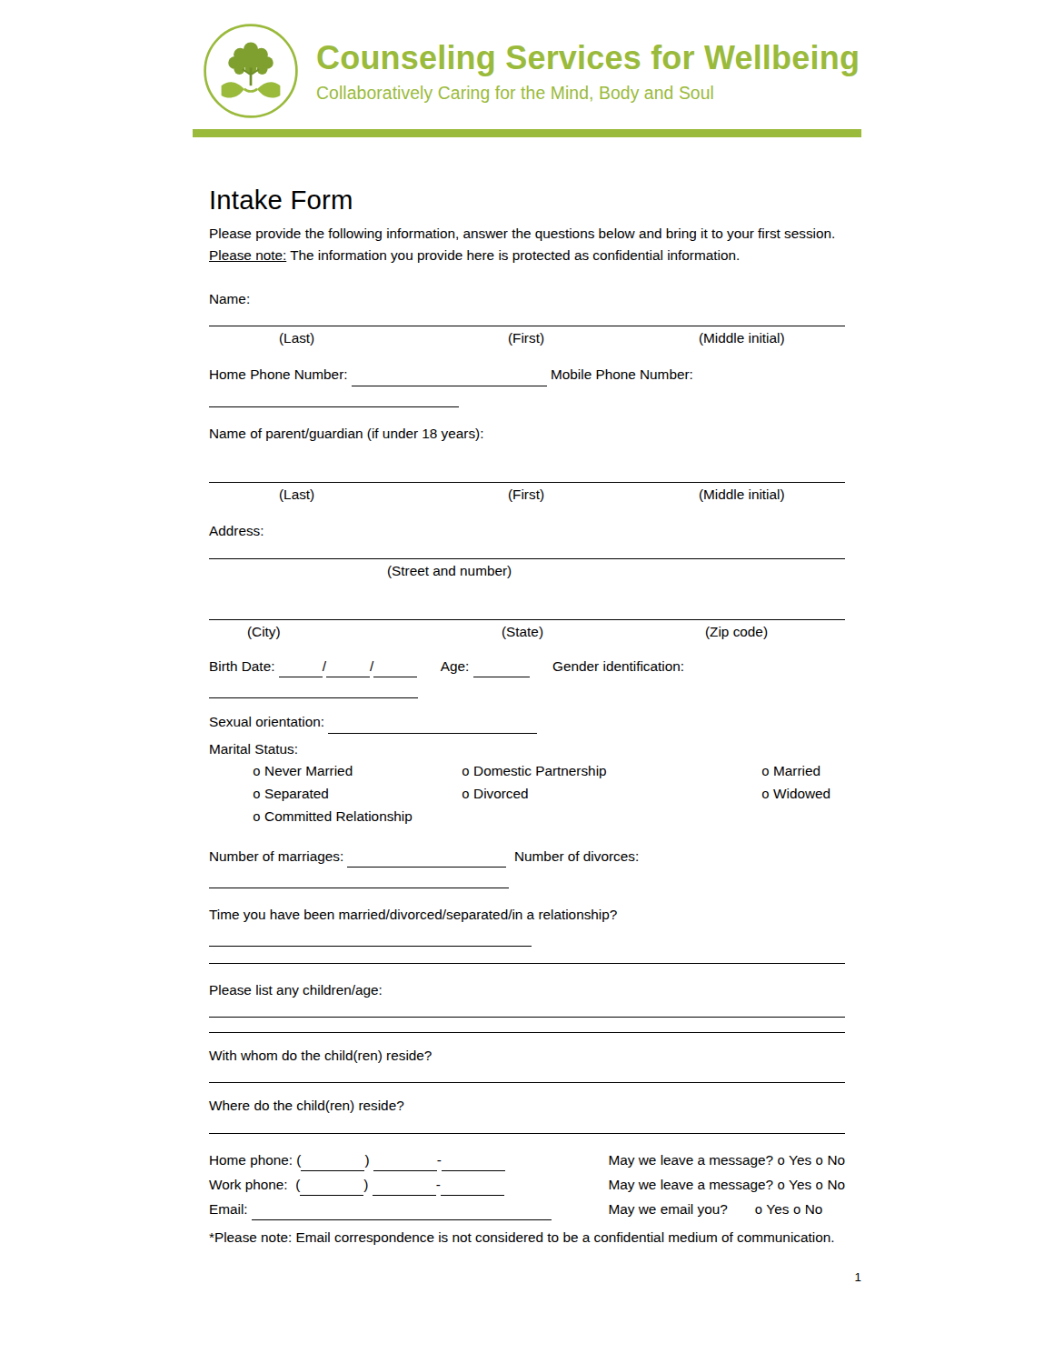Counseling Services for Wellbeing
Collaboratively Caring for the Mind, Body and Soul
Intake Form
Please provide the following information, answer the questions below and bring it to your first session.
Please note: The information you provide here is protected as confidential information.
Name:
(Last)
(First)
(Middle initial)
Home Phone Number: Mobile Phone Number:
Name of parent/guardian (if under 18 years):
(Last)
(First)
(Middle initial)
Address:
(Street and number)
(City)
(State)
(Zip code)
Birth Date: / / Age: Gender identification:
Sexual orientation:
Marital Status:
| o Never Married | o Domestic Partnership | o Married |
| o Separated | o Divorced | o Widowed |
| o Committed Relationship | | |
Number of marriages: Number of divorces:
Time you have been married/divorced/separated/in a relationship?
Please list any children/age:
With whom do the child(ren) reside?
Where do the child(ren) reside?
| Home phone: ( ) - | May we leave a message? o Yes o No |
| Work phone: ( ) - | May we leave a message? o Yes o No |
| Email: | May we email you? o Yes o No |
*Please note: Email correspondence is not considered to be a confidential medium of communication.
1